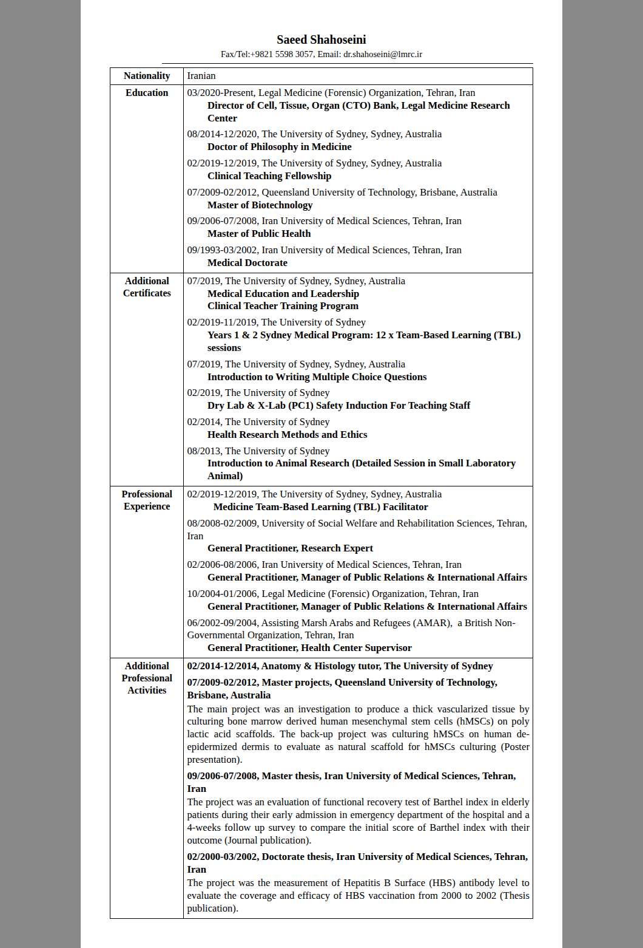Saeed Shahoseini
Fax/Tel:+9821 5598 3057, Email: dr.shahoseini@lmrc.ir
| Nationality | Iranian |
| Education | 03/2020-Present, Legal Medicine (Forensic) Organization, Tehran, Iran Director of Cell, Tissue, Organ (CTO) Bank, Legal Medicine Research Center 08/2014-12/2020, The University of Sydney, Sydney, Australia Doctor of Philosophy in Medicine 02/2019-12/2019, The University of Sydney, Sydney, Australia Clinical Teaching Fellowship 07/2009-02/2012, Queensland University of Technology, Brisbane, Australia Master of Biotechnology 09/2006-07/2008, Iran University of Medical Sciences, Tehran, Iran Master of Public Health 09/1993-03/2002, Iran University of Medical Sciences, Tehran, Iran Medical Doctorate |
| Additional Certificates | 07/2019, The University of Sydney, Sydney, Australia Medical Education and Leadership Clinical Teacher Training Program 02/2019-11/2019, The University of Sydney Years 1 & 2 Sydney Medical Program: 12 x Team-Based Learning (TBL) sessions 07/2019, The University of Sydney, Sydney, Australia Introduction to Writing Multiple Choice Questions 02/2019, The University of Sydney Dry Lab & X-Lab (PC1) Safety Induction For Teaching Staff 02/2014, The University of Sydney Health Research Methods and Ethics 08/2013, The University of Sydney Introduction to Animal Research (Detailed Session in Small Laboratory Animal) |
| Professional Experience | 02/2019-12/2019, The University of Sydney, Sydney, Australia Medicine Team-Based Learning (TBL) Facilitator 08/2008-02/2009, University of Social Welfare and Rehabilitation Sciences, Tehran, Iran General Practitioner, Research Expert 02/2006-08/2006, Iran University of Medical Sciences, Tehran, Iran General Practitioner, Manager of Public Relations & International Affairs 10/2004-01/2006, Legal Medicine (Forensic) Organization, Tehran, Iran General Practitioner, Manager of Public Relations & International Affairs 06/2002-09/2004, Assisting Marsh Arabs and Refugees (AMAR), a British Non-Governmental Organization, Tehran, Iran General Practitioner, Health Center Supervisor |
| Additional Professional Activities | 02/2014-12/2014, Anatomy & Histology tutor, The University of Sydney 07/2009-02/2012, Master projects, Queensland University of Technology, Brisbane, Australia The main project was an investigation to produce a thick vascularized tissue by culturing bone marrow derived human mesenchymal stem cells (hMSCs) on poly lactic acid scaffolds. The back-up project was culturing hMSCs on human de-epidermized dermis to evaluate as natural scaffold for hMSCs culturing (Poster presentation). 09/2006-07/2008, Master thesis, Iran University of Medical Sciences, Tehran, Iran The project was an evaluation of functional recovery test of Barthel index in elderly patients during their early admission in emergency department of the hospital and a 4-weeks follow up survey to compare the initial score of Barthel index with their outcome (Journal publication). 02/2000-03/2002, Doctorate thesis, Iran University of Medical Sciences, Tehran, Iran The project was the measurement of Hepatitis B Surface (HBS) antibody level to evaluate the coverage and efficacy of HBS vaccination from 2000 to 2002 (Thesis publication). |